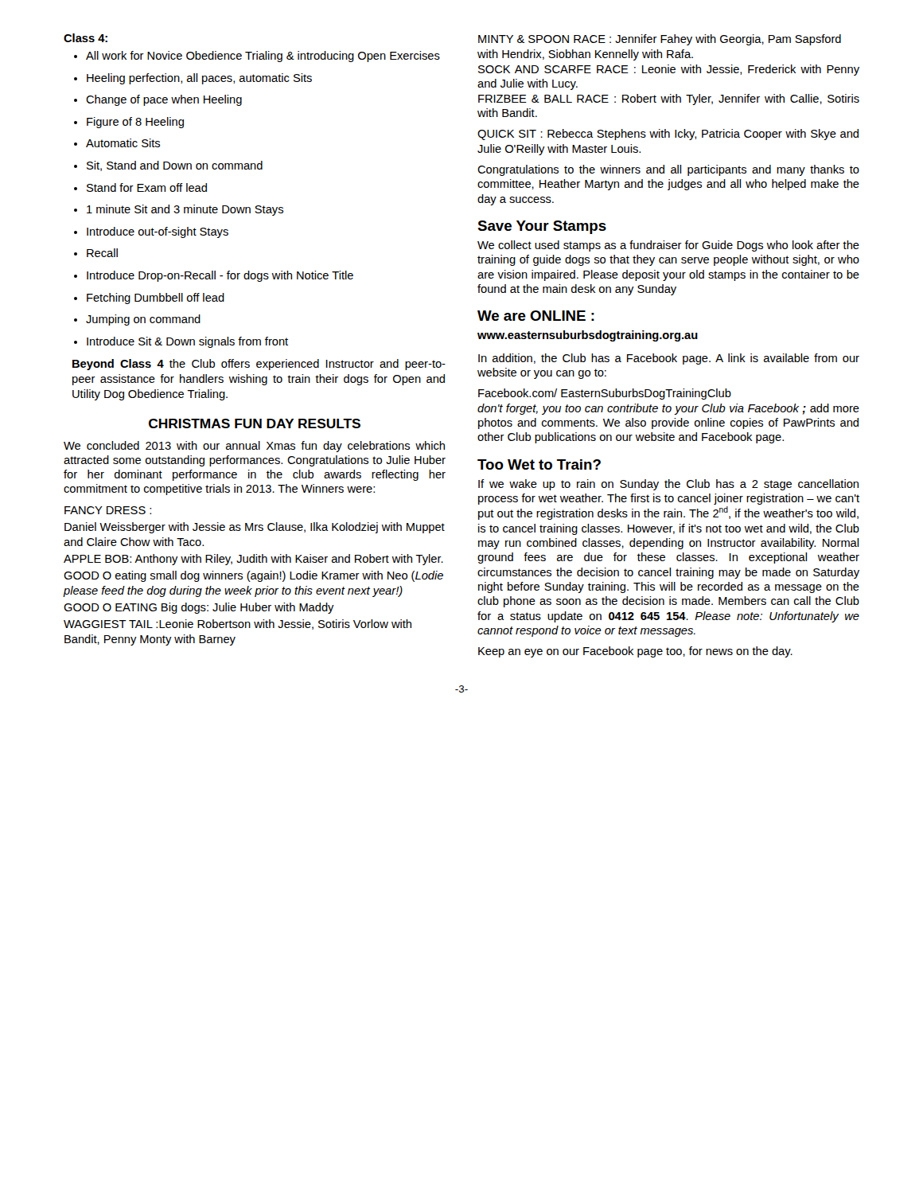Class 4:
All work for Novice Obedience Trialing & introducing Open Exercises
Heeling perfection, all paces, automatic Sits
Change of pace when Heeling
Figure of 8 Heeling
Automatic Sits
Sit, Stand and Down on command
Stand for Exam off lead
1 minute Sit and 3 minute Down Stays
Introduce out-of-sight Stays
Recall
Introduce Drop-on-Recall - for dogs with Notice Title
Fetching Dumbbell off lead
Jumping on command
Introduce Sit & Down signals from front
Beyond Class 4 the Club offers experienced Instructor and peer-to-peer assistance for handlers wishing to train their dogs for Open and Utility Dog Obedience Trialing.
CHRISTMAS FUN DAY RESULTS
We concluded 2013 with our annual Xmas fun day celebrations which attracted some outstanding performances. Congratulations to Julie Huber for her dominant performance in the club awards reflecting her commitment to competitive trials in 2013. The Winners were:
FANCY DRESS :
Daniel Weissberger with Jessie as Mrs Clause, Ilka Kolodziej with Muppet and Claire Chow with Taco.
APPLE BOB: Anthony with Riley, Judith with Kaiser and Robert with Tyler.
GOOD O eating small dog winners (again!) Lodie Kramer with Neo (Lodie please feed the dog during the week prior to this event next year!)
GOOD O EATING Big dogs: Julie Huber with Maddy
WAGGIEST TAIL :Leonie Robertson with Jessie, Sotiris Vorlow with Bandit, Penny Monty with Barney
MINTY & SPOON RACE : Jennifer Fahey with Georgia, Pam Sapsford with Hendrix, Siobhan Kennelly with Rafa.
SOCK AND SCARFE RACE : Leonie with Jessie, Frederick with Penny and Julie with Lucy.
FRIZBEE & BALL RACE : Robert with Tyler, Jennifer with Callie, Sotiris with Bandit.
QUICK SIT : Rebecca Stephens with Icky, Patricia Cooper with Skye and Julie O'Reilly with Master Louis.
Congratulations to the winners and all participants and many thanks to committee, Heather Martyn and the judges and all who helped make the day a success.
Save Your Stamps
We collect used stamps as a fundraiser for Guide Dogs who look after the training of guide dogs so that they can serve people without sight, or who are vision impaired. Please deposit your old stamps in the container to be found at the main desk on any Sunday
We are ONLINE :
www.easternsuburbsdogtraining.org.au
In addition, the Club has a Facebook page. A link is available from our website or you can go to:
Facebook.com/ EasternSuburbsDogTrainingClub
don't forget, you too can contribute to your Club via Facebook ; add more photos and comments. We also provide online copies of PawPrints and other Club publications on our website and Facebook page.
Too Wet to Train?
If we wake up to rain on Sunday the Club has a 2 stage cancellation process for wet weather. The first is to cancel joiner registration – we can't put out the registration desks in the rain. The 2nd, if the weather's too wild, is to cancel training classes. However, if it's not too wet and wild, the Club may run combined classes, depending on Instructor availability. Normal ground fees are due for these classes. In exceptional weather circumstances the decision to cancel training may be made on Saturday night before Sunday training. This will be recorded as a message on the club phone as soon as the decision is made. Members can call the Club for a status update on 0412 645 154. Please note: Unfortunately we cannot respond to voice or text messages.
Keep an eye on our Facebook page too, for news on the day.
-3-